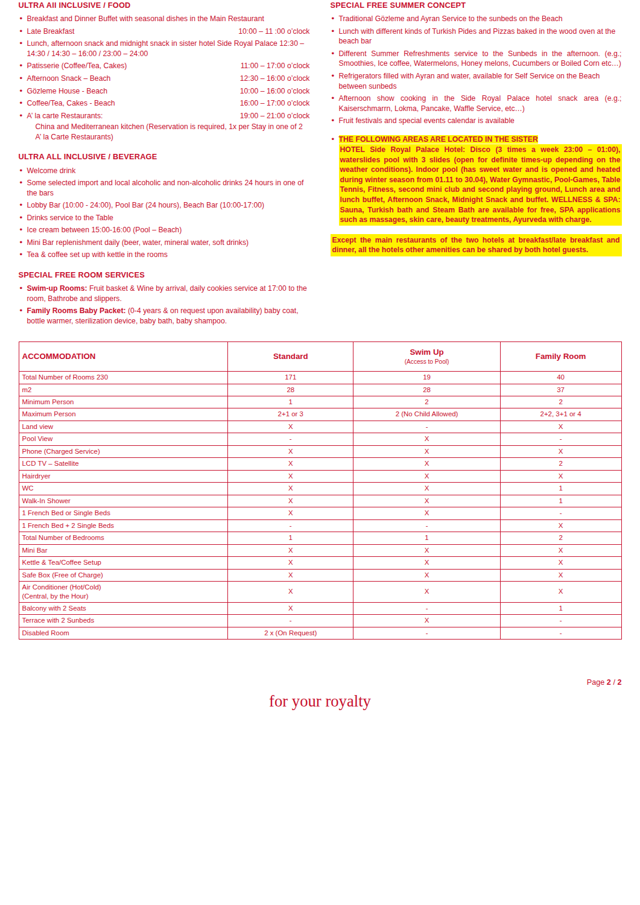ULTRA All INCLUSIVE / FOOD
Breakfast and Dinner Buffet with seasonal dishes in the Main Restaurant
Late Breakfast 10:00 – 11 :00 o’clock
Lunch, afternoon snack and midnight snack in sister hotel Side Royal Palace 12:30 – 14:30 / 14:30 – 16:00 / 23:00 – 24:00
Patisserie (Coffee/Tea, Cakes) 11:00 – 17:00 o’clock
Afternoon Snack – Beach 12:30 – 16:00 o’clock
Gözleme House - Beach 10:00 – 16:00 o’clock
Coffee/Tea, Cakes - Beach 16:00 – 17:00 o’clock
A’ la carte Restaurants: 19:00 – 21:00 o’clock
China and Mediterranean kitchen (Reservation is required, 1x per Stay in one of 2 A’ la Carte Restaurants)
ULTRA ALL INCLUSIVE / BEVERAGE
Welcome drink
Some selected import and local alcoholic and non-alcoholic drinks 24 hours in one of the bars
Lobby Bar (10:00 - 24:00), Pool Bar (24 hours), Beach Bar (10:00-17:00)
Drinks service to the Table
Ice cream between 15:00-16:00 (Pool – Beach)
Mini Bar replenishment daily (beer, water, mineral water, soft drinks)
Tea & coffee set up with kettle in the rooms
SPECIAL FREE ROOM SERVICES
Swim-up Rooms: Fruit basket & Wine by arrival, daily cookies service at 17:00 to the room, Bathrobe and slippers.
Family Rooms Baby Packet: (0-4 years & on request upon availability) baby coat, bottle warmer, sterilization device, baby bath, baby shampoo.
SPECIAL FREE SUMMER CONCEPT
Traditional Gözleme and Ayran Service to the sunbeds on the Beach
Lunch with different kinds of Turkish Pides and Pizzas baked in the wood oven at the beach bar
Different Summer Refreshments service to the Sunbeds in the afternoon. (e.g.; Smoothies, Ice coffee, Watermelons, Honey melons, Cucumbers or Boiled Corn etc…)
Refrigerators filled with Ayran and water, available for Self Service on the Beach between sunbeds
Afternoon show cooking in the Side Royal Palace hotel snack area (e.g.; Kaiserschmarrn, Lokma, Pancake, Waffle Service, etc…)
Fruit festivals and special events calendar is available
THE FOLLOWING AREAS ARE LOCATED IN THE SISTER HOTEL Side Royal Palace Hotel: Disco (3 times a week 23:00 – 01:00), waterslides pool with 3 slides (open for definite times-up depending on the weather conditions). Indoor pool (has sweet water and is opened and heated during winter season from 01.11 to 30.04), Water Gymnastic, Pool-Games, Table Tennis, Fitness, second mini club and second playing ground, Lunch area and lunch buffet, Afternoon Snack, Midnight Snack and buffet. WELLNESS & SPA: Sauna, Turkish bath and Steam Bath are available for free, SPA applications such as massages, skin care, beauty treatments, Ayurveda with charge.
Except the main restaurants of the two hotels at breakfast/late breakfast and dinner, all the hotels other amenities can be shared by both hotel guests.
| ACCOMMODATION | Standard | Swim Up (Access to Pool) | Family Room |
| --- | --- | --- | --- |
| Total Number of Rooms 230 | 171 | 19 | 40 |
| m2 | 28 | 28 | 37 |
| Minimum Person | 1 | 2 | 2 |
| Maximum Person | 2+1 or 3 | 2 (No Child Allowed) | 2+2, 3+1 or 4 |
| Land view | X | - | X |
| Pool View | - | X | - |
| Phone (Charged Service) | X | X | X |
| LCD TV – Satellite | X | X | 2 |
| Hairdryer | X | X | X |
| WC | X | X | 1 |
| Walk-In Shower | X | X | 1 |
| 1 French Bed or Single Beds | X | X | - |
| 1 French Bed + 2 Single Beds | - | - | X |
| Total Number of Bedrooms | 1 | 1 | 2 |
| Mini Bar | X | X | X |
| Kettle & Tea/Coffee Setup | X | X | X |
| Safe Box (Free of Charge) | X | X | X |
| Air Conditioner (Hot/Cold) (Central, by the Hour) | X | X | X |
| Balcony with 2 Seats | X | - | 1 |
| Terrace with 2 Sunbeds | - | X | - |
| Disabled Room | 2 x (On Request) | - | - |
Page 2 / 2
for your royalty